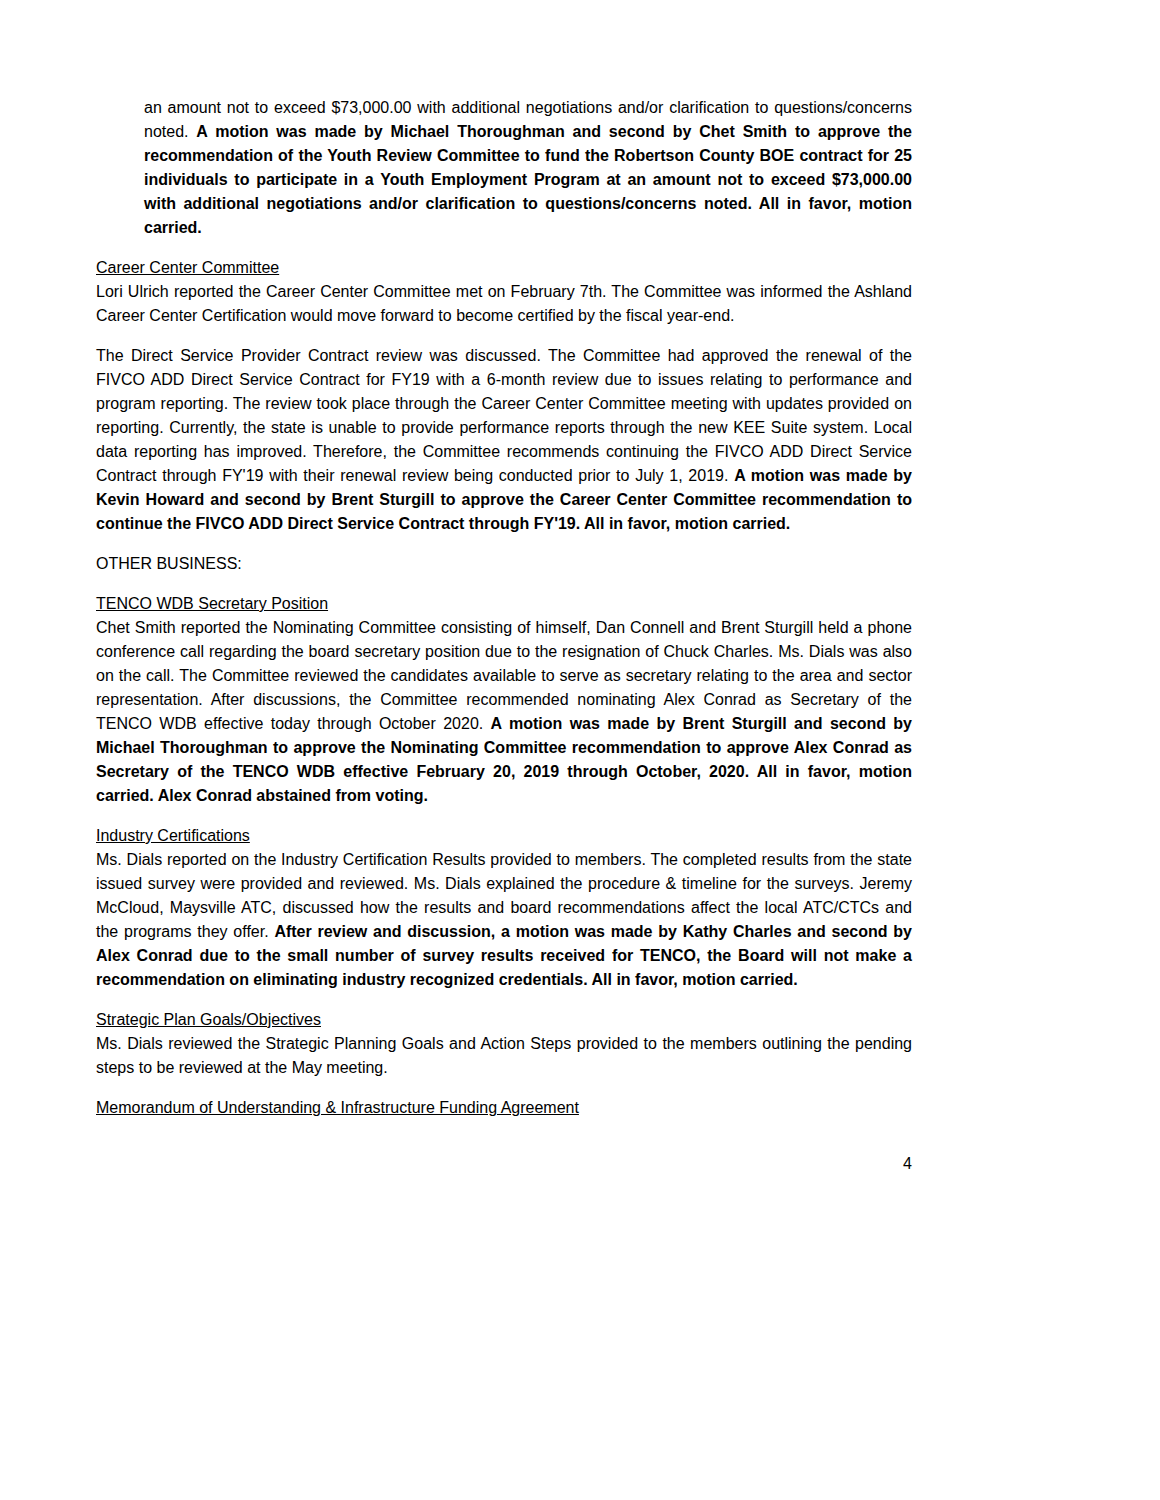an amount not to exceed $73,000.00 with additional negotiations and/or clarification to questions/concerns noted. A motion was made by Michael Thoroughman and second by Chet Smith to approve the recommendation of the Youth Review Committee to fund the Robertson County BOE contract for 25 individuals to participate in a Youth Employment Program at an amount not to exceed $73,000.00 with additional negotiations and/or clarification to questions/concerns noted. All in favor, motion carried.
Career Center Committee
Lori Ulrich reported the Career Center Committee met on February 7th. The Committee was informed the Ashland Career Center Certification would move forward to become certified by the fiscal year-end.
The Direct Service Provider Contract review was discussed. The Committee had approved the renewal of the FIVCO ADD Direct Service Contract for FY19 with a 6-month review due to issues relating to performance and program reporting. The review took place through the Career Center Committee meeting with updates provided on reporting. Currently, the state is unable to provide performance reports through the new KEE Suite system. Local data reporting has improved. Therefore, the Committee recommends continuing the FIVCO ADD Direct Service Contract through FY'19 with their renewal review being conducted prior to July 1, 2019. A motion was made by Kevin Howard and second by Brent Sturgill to approve the Career Center Committee recommendation to continue the FIVCO ADD Direct Service Contract through FY'19. All in favor, motion carried.
OTHER BUSINESS:
TENCO WDB Secretary Position
Chet Smith reported the Nominating Committee consisting of himself, Dan Connell and Brent Sturgill held a phone conference call regarding the board secretary position due to the resignation of Chuck Charles. Ms. Dials was also on the call. The Committee reviewed the candidates available to serve as secretary relating to the area and sector representation. After discussions, the Committee recommended nominating Alex Conrad as Secretary of the TENCO WDB effective today through October 2020. A motion was made by Brent Sturgill and second by Michael Thoroughman to approve the Nominating Committee recommendation to approve Alex Conrad as Secretary of the TENCO WDB effective February 20, 2019 through October, 2020. All in favor, motion carried. Alex Conrad abstained from voting.
Industry Certifications
Ms. Dials reported on the Industry Certification Results provided to members. The completed results from the state issued survey were provided and reviewed. Ms. Dials explained the procedure & timeline for the surveys. Jeremy McCloud, Maysville ATC, discussed how the results and board recommendations affect the local ATC/CTCs and the programs they offer. After review and discussion, a motion was made by Kathy Charles and second by Alex Conrad due to the small number of survey results received for TENCO, the Board will not make a recommendation on eliminating industry recognized credentials. All in favor, motion carried.
Strategic Plan Goals/Objectives
Ms. Dials reviewed the Strategic Planning Goals and Action Steps provided to the members outlining the pending steps to be reviewed at the May meeting.
Memorandum of Understanding & Infrastructure Funding Agreement
4